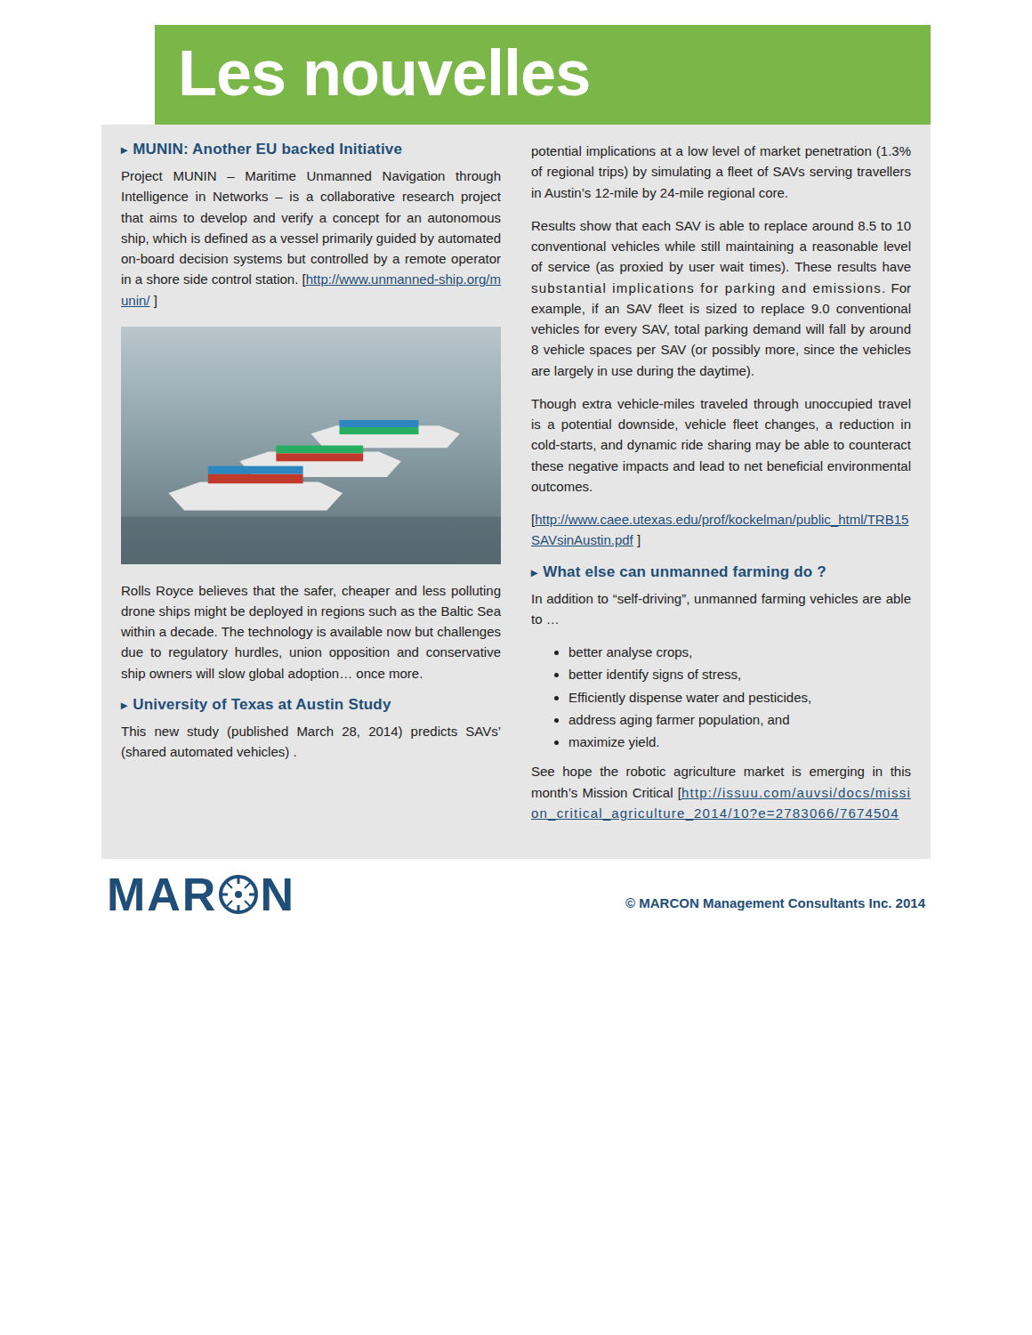Les nouvelles
MUNIN: Another EU backed Initiative
Project MUNIN – Maritime Unmanned Navigation through Intelligence in Networks – is a collaborative research project that aims to develop and verify a concept for an autonomous ship, which is defined as a vessel primarily guided by automated on-board decision systems but controlled by a remote operator in a shore side control station. [http://www.unmanned-ship.org/munin/ ]
Rolls Royce believes that the safer, cheaper and less polluting drone ships might be deployed in regions such as the Baltic Sea within a decade. The technology is available now but challenges due to regulatory hurdles, union opposition and conservative ship owners will slow global adoption… once more.
University of Texas at Austin Study
This new study (published March 28, 2014) predicts SAVs’ (shared automated vehicles) .
potential implications at a low level of market penetration (1.3% of regional trips) by simulating a fleet of SAVs serving travellers in Austin’s 12-mile by 24-mile regional core.
Results show that each SAV is able to replace around 8.5 to 10 conventional vehicles while still maintaining a reasonable level of service (as proxied by user wait times). These results have substantial implications for parking and emissions. For example, if an SAV fleet is sized to replace 9.0 conventional vehicles for every SAV, total parking demand will fall by around 8 vehicle spaces per SAV (or possibly more, since the vehicles are largely in use during the daytime).
Though extra vehicle-miles traveled through unoccupied travel is a potential downside, vehicle fleet changes, a reduction in cold-starts, and dynamic ride sharing may be able to counteract these negative impacts and lead to net beneficial environmental outcomes.
[http://www.caee.utexas.edu/prof/kockelman/public_html/TRB15SAVsinAustin.pdf ]
What else can unmanned farming do ?
In addition to “self-driving”, unmanned farming vehicles are able to …
better analyse crops,
better identify signs of stress,
Efficiently dispense water and pesticides,
address aging farmer population, and
maximize yield.
See hope the robotic agriculture market is emerging in this month’s Mission Critical [http://issuu.com/auvsi/docs/mission_critical_agriculture_2014/10?e=2783066/7674504
MAR N
© MARCON Management Consultants Inc. 2014